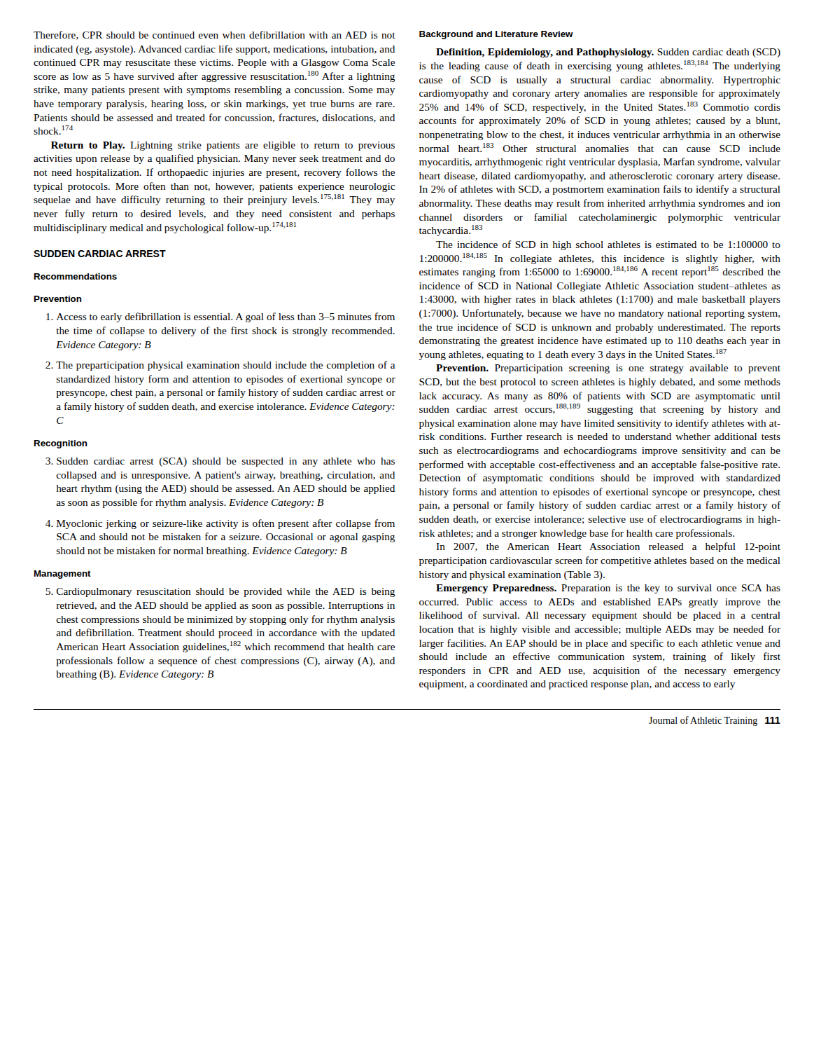Therefore, CPR should be continued even when defibrillation with an AED is not indicated (eg, asystole). Advanced cardiac life support, medications, intubation, and continued CPR may resuscitate these victims. People with a Glasgow Coma Scale score as low as 5 have survived after aggressive resuscitation.180 After a lightning strike, many patients present with symptoms resembling a concussion. Some may have temporary paralysis, hearing loss, or skin markings, yet true burns are rare. Patients should be assessed and treated for concussion, fractures, dislocations, and shock.174
Return to Play. Lightning strike patients are eligible to return to previous activities upon release by a qualified physician. Many never seek treatment and do not need hospitalization. If orthopaedic injuries are present, recovery follows the typical protocols. More often than not, however, patients experience neurologic sequelae and have difficulty returning to their preinjury levels.175,181 They may never fully return to desired levels, and they need consistent and perhaps multidisciplinary medical and psychological follow-up.174,181
SUDDEN CARDIAC ARREST
Recommendations
Prevention
Access to early defibrillation is essential. A goal of less than 3–5 minutes from the time of collapse to delivery of the first shock is strongly recommended. Evidence Category: B
The preparticipation physical examination should include the completion of a standardized history form and attention to episodes of exertional syncope or presyncope, chest pain, a personal or family history of sudden cardiac arrest or a family history of sudden death, and exercise intolerance. Evidence Category: C
Recognition
Sudden cardiac arrest (SCA) should be suspected in any athlete who has collapsed and is unresponsive. A patient's airway, breathing, circulation, and heart rhythm (using the AED) should be assessed. An AED should be applied as soon as possible for rhythm analysis. Evidence Category: B
Myoclonic jerking or seizure-like activity is often present after collapse from SCA and should not be mistaken for a seizure. Occasional or agonal gasping should not be mistaken for normal breathing. Evidence Category: B
Management
Cardiopulmonary resuscitation should be provided while the AED is being retrieved, and the AED should be applied as soon as possible. Interruptions in chest compressions should be minimized by stopping only for rhythm analysis and defibrillation. Treatment should proceed in accordance with the updated American Heart Association guidelines,182 which recommend that health care professionals follow a sequence of chest compressions (C), airway (A), and breathing (B). Evidence Category: B
Background and Literature Review
Definition, Epidemiology, and Pathophysiology. Sudden cardiac death (SCD) is the leading cause of death in exercising young athletes.183,184 The underlying cause of SCD is usually a structural cardiac abnormality. Hypertrophic cardiomyopathy and coronary artery anomalies are responsible for approximately 25% and 14% of SCD, respectively, in the United States.183 Commotio cordis accounts for approximately 20% of SCD in young athletes; caused by a blunt, nonpenetrating blow to the chest, it induces ventricular arrhythmia in an otherwise normal heart.183 Other structural anomalies that can cause SCD include myocarditis, arrhythmogenic right ventricular dysplasia, Marfan syndrome, valvular heart disease, dilated cardiomyopathy, and atherosclerotic coronary artery disease. In 2% of athletes with SCD, a postmortem examination fails to identify a structural abnormality. These deaths may result from inherited arrhythmia syndromes and ion channel disorders or familial catecholaminergic polymorphic ventricular tachycardia.183
The incidence of SCD in high school athletes is estimated to be 1:100000 to 1:200000.184,185 In collegiate athletes, this incidence is slightly higher, with estimates ranging from 1:65000 to 1:69000.184,186 A recent report185 described the incidence of SCD in National Collegiate Athletic Association student–athletes as 1:43000, with higher rates in black athletes (1:1700) and male basketball players (1:7000). Unfortunately, because we have no mandatory national reporting system, the true incidence of SCD is unknown and probably underestimated. The reports demonstrating the greatest incidence have estimated up to 110 deaths each year in young athletes, equating to 1 death every 3 days in the United States.187
Prevention. Preparticipation screening is one strategy available to prevent SCD, but the best protocol to screen athletes is highly debated, and some methods lack accuracy. As many as 80% of patients with SCD are asymptomatic until sudden cardiac arrest occurs,188,189 suggesting that screening by history and physical examination alone may have limited sensitivity to identify athletes with at-risk conditions. Further research is needed to understand whether additional tests such as electrocardiograms and echocardiograms improve sensitivity and can be performed with acceptable cost-effectiveness and an acceptable false-positive rate. Detection of asymptomatic conditions should be improved with standardized history forms and attention to episodes of exertional syncope or presyncope, chest pain, a personal or family history of sudden cardiac arrest or a family history of sudden death, or exercise intolerance; selective use of electrocardiograms in high-risk athletes; and a stronger knowledge base for health care professionals.
In 2007, the American Heart Association released a helpful 12-point preparticipation cardiovascular screen for competitive athletes based on the medical history and physical examination (Table 3).
Emergency Preparedness. Preparation is the key to survival once SCA has occurred. Public access to AEDs and established EAPs greatly improve the likelihood of survival. All necessary equipment should be placed in a central location that is highly visible and accessible; multiple AEDs may be needed for larger facilities. An EAP should be in place and specific to each athletic venue and should include an effective communication system, training of likely first responders in CPR and AED use, acquisition of the necessary emergency equipment, a coordinated and practiced response plan, and access to early
Journal of Athletic Training111